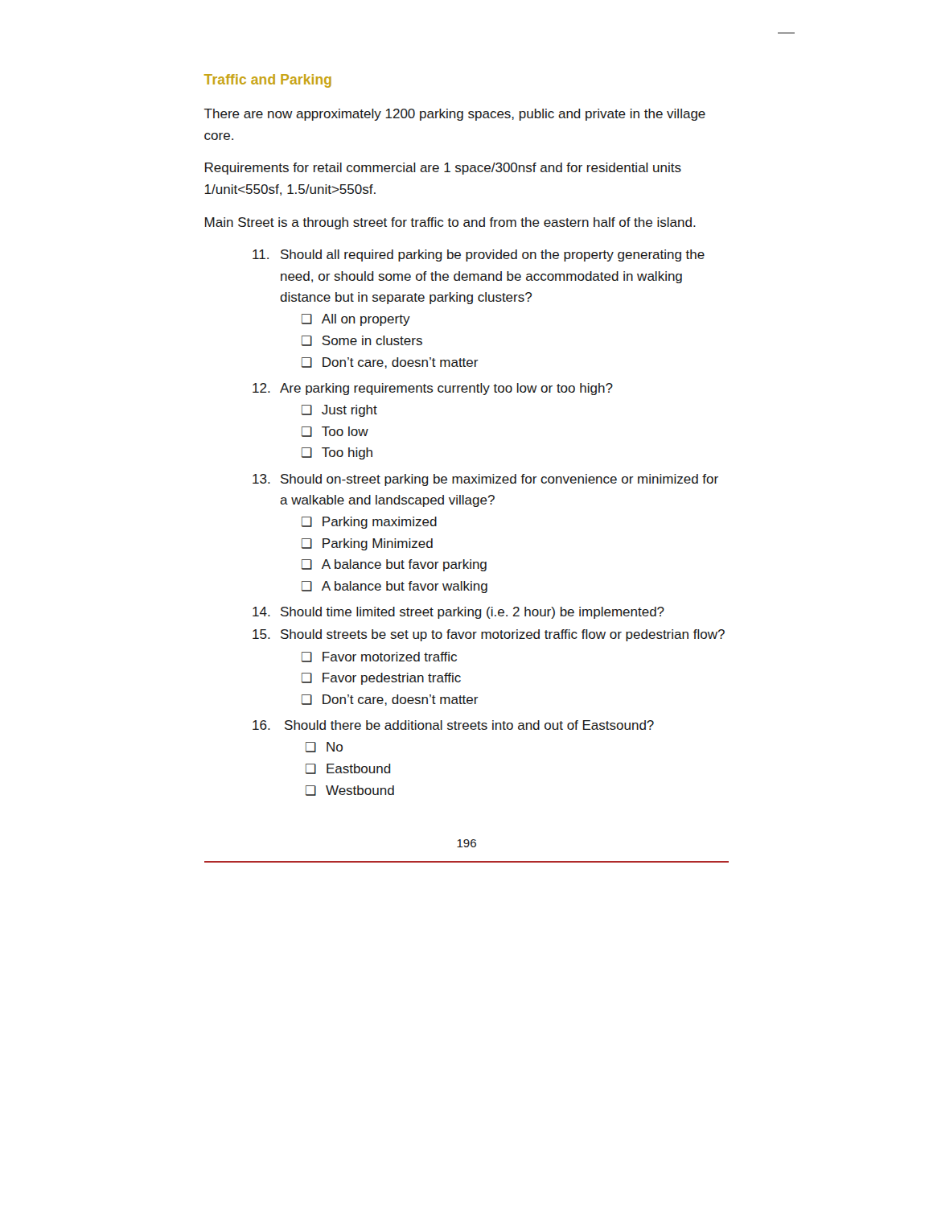Traffic and Parking
There are now approximately 1200 parking spaces, public and private in the village core.
Requirements for retail commercial are 1 space/300nsf and for residential units 1/unit<550sf, 1.5/unit>550sf.
Main Street is a through street for traffic to and from the eastern half of the island.
Should all required parking be provided on the property generating the need, or should some of the demand be accommodated in walking distance but in separate parking clusters?
All on property
Some in clusters
Don’t care, doesn’t matter
Are parking requirements currently too low or too high?
Just right
Too low
Too high
Should on-street parking be maximized for convenience or minimized for a walkable and landscaped village?
Parking maximized
Parking Minimized
A balance but favor parking
A balance but favor walking
Should time limited street parking (i.e. 2 hour) be implemented?
Should streets be set up to favor motorized traffic flow or pedestrian flow?
Favor motorized traffic
Favor pedestrian traffic
Don’t care, doesn’t matter
Should there be additional streets into and out of Eastsound?
No
Eastbound
Westbound
196